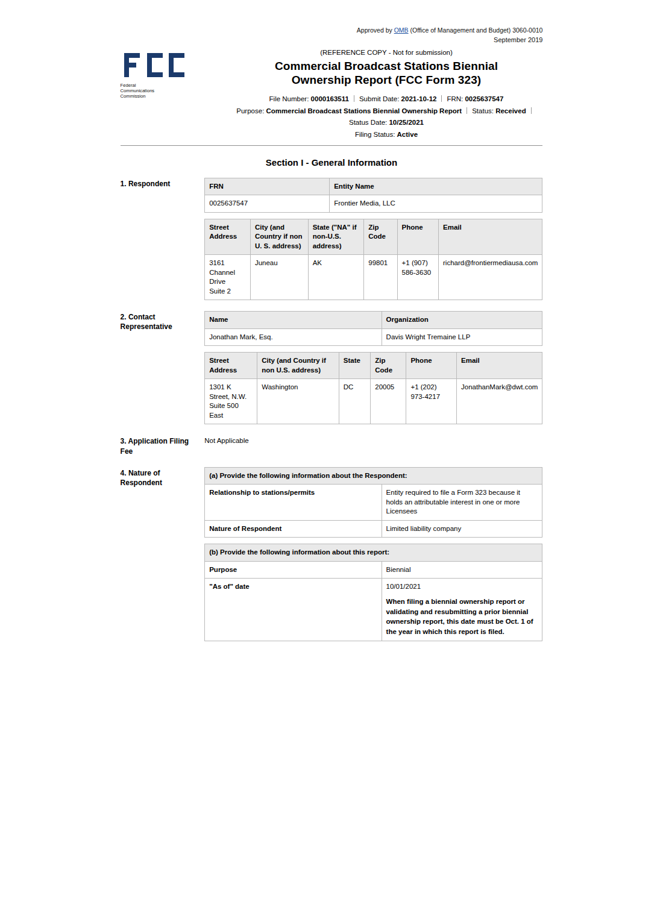Approved by OMB (Office of Management and Budget) 3060-0010 September 2019
Federal
Communications
Commission
(REFERENCE COPY - Not for submission)
Commercial Broadcast Stations Biennial
Ownership Report (FCC Form 323)
File Number: 0000163511 Submit Date: 2021-10-12 FRN: 0025637547
Purpose: Commercial Broadcast Stations Biennial Ownership Report Status: Received Status Date: 10/25/2021
Filing Status: Active
Section I - General Information
1. Respondent
| FRN | Entity Name |
| --- | --- |
| 0025637547 | Frontier Media, LLC |
| Street Address | City (and Country if non U. S. address) | State ("NA" if non-U.S. address) | Zip Code | Phone | Email |
| --- | --- | --- | --- | --- | --- |
| 3161 Channel Drive Suite 2 | Juneau | AK | 99801 | +1 (907) 586-3630 | richard@frontiermediausa.com |
2. Contact Representative
| Name | Organization |
| --- | --- |
| Jonathan Mark, Esq. | Davis Wright Tremaine LLP |
| Street Address | City (and Country if non U.S. address) | State | Zip Code | Phone | Email |
| --- | --- | --- | --- | --- | --- |
| 1301 K Street, N.W. Suite 500 East | Washington | DC | 20005 | +1 (202) 973-4217 | JonathanMark@dwt.com |
3. Application Filing Fee
Not Applicable
4. Nature of Respondent
| (a) Provide the following information about the Respondent: |
| --- |
| Relationship to stations/permits | Entity required to file a Form 323 because it holds an attributable interest in one or more Licensees |
| Nature of Respondent | Limited liability company |
| (b) Provide the following information about this report: |
| --- |
| Purpose | Biennial |
| "As of" date | 10/01/2021 When filing a biennial ownership report or validating and resubmitting a prior biennial ownership report, this date must be Oct. 1 of the year in which this report is filed. |